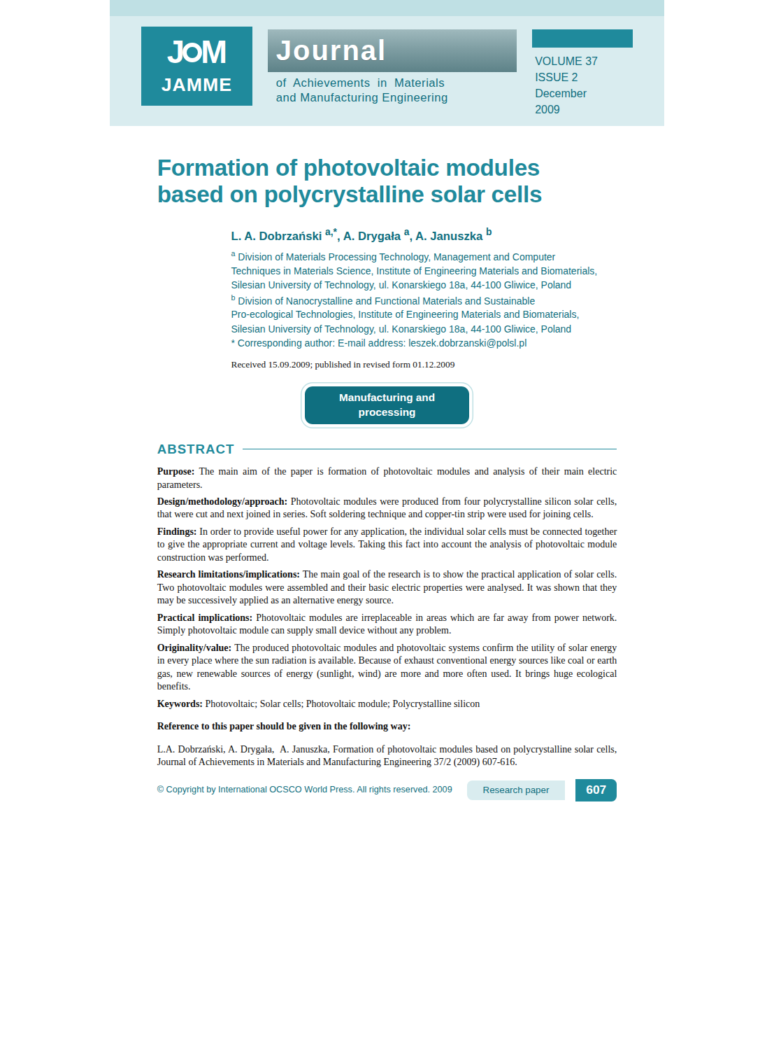J M
JAMME
Journal
of Achievements in Materials and Manufacturing Engineering
VOLUME 37
ISSUE 2
December
2009
Formation of photovoltaic modules
based on polycrystalline solar cells
L. A. Dobrzański a,*, A. Drygała a, A. Januszka b
a Division of Materials Processing Technology, Management and Computer
Techniques in Materials Science, Institute of Engineering Materials and Biomaterials,
Silesian University of Technology, ul. Konarskiego 18a, 44-100 Gliwice, Poland
b Division of Nanocrystalline and Functional Materials and Sustainable
Pro-ecological Technologies, Institute of Engineering Materials and Biomaterials,
Silesian University of Technology, ul. Konarskiego 18a, 44-100 Gliwice, Poland
* Corresponding author: E-mail address: leszek.dobrzanski@polsl.pl
Received 15.09.2009; published in revised form 01.12.2009
Manufacturing and processing
ABSTRACT
Purpose: The main aim of the paper is formation of photovoltaic modules and analysis of their main electric parameters.
Design/methodology/approach: Photovoltaic modules were produced from four polycrystalline silicon solar cells, that were cut and next joined in series. Soft soldering technique and copper-tin strip were used for joining cells.
Findings: In order to provide useful power for any application, the individual solar cells must be connected together to give the appropriate current and voltage levels. Taking this fact into account the analysis of photovoltaic module construction was performed.
Research limitations/implications: The main goal of the research is to show the practical application of solar cells. Two photovoltaic modules were assembled and their basic electric properties were analysed. It was shown that they may be successively applied as an alternative energy source.
Practical implications: Photovoltaic modules are irreplaceable in areas which are far away from power network. Simply photovoltaic module can supply small device without any problem.
Originality/value: The produced photovoltaic modules and photovoltaic systems confirm the utility of solar energy in every place where the sun radiation is available. Because of exhaust conventional energy sources like coal or earth gas, new renewable sources of energy (sunlight, wind) are more and more often used. It brings huge ecological benefits.
Keywords: Photovoltaic; Solar cells; Photovoltaic module; Polycrystalline silicon
Reference to this paper should be given in the following way:
L.A. Dobrzański, A. Drygała, A. Januszka, Formation of photovoltaic modules based on polycrystalline solar cells, Journal of Achievements in Materials and Manufacturing Engineering 37/2 (2009) 607-616.
© Copyright by International OCSCO World Press. All rights reserved. 2009
Research paper
607